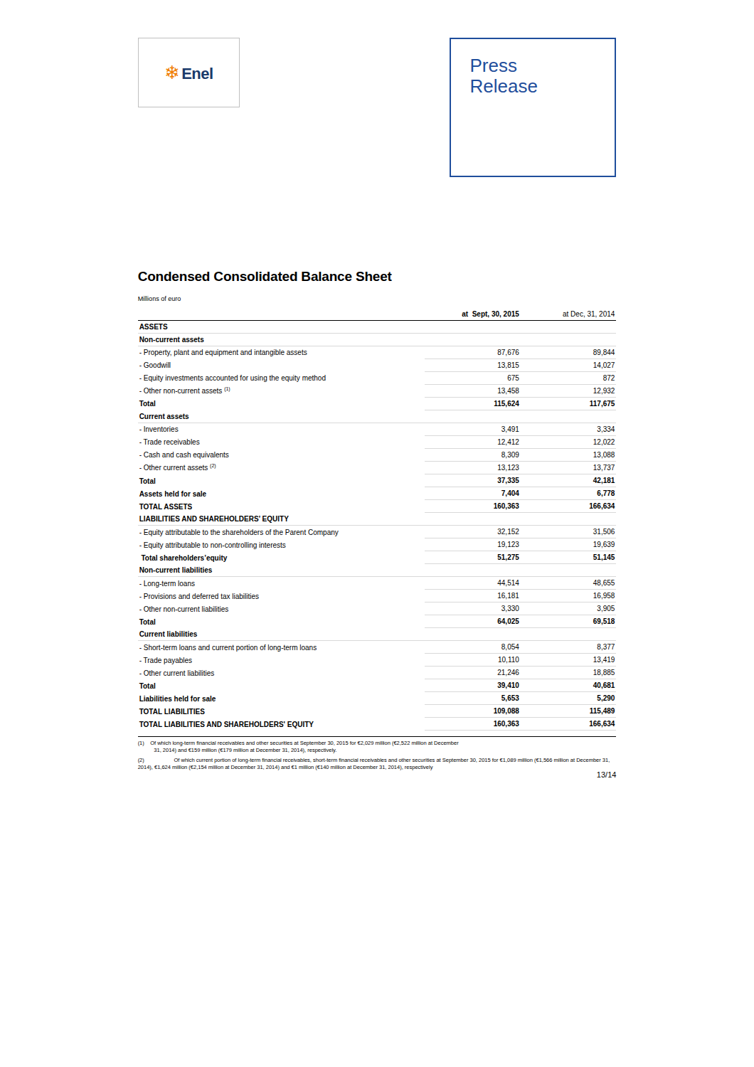❄Enel
Press Release
Condensed Consolidated Balance Sheet
Millions of euro
| | at Sept, 30, 2015 | at Dec, 31, 2014 |
| --- | --- | --- |
| ASSETS | | |
| Non-current assets | | |
| - Property, plant and equipment and intangible assets | 87,676 | 89,844 |
| - Goodwill | 13,815 | 14,027 |
| - Equity investments accounted for using the equity method | 675 | 872 |
| - Other non-current assets (1) | 13,458 | 12,932 |
| Total | 115,624 | 117,675 |
| Current assets | | |
| - Inventories | 3,491 | 3,334 |
| - Trade receivables | 12,412 | 12,022 |
| - Cash and cash equivalents | 8,309 | 13,088 |
| - Other current assets (2) | 13,123 | 13,737 |
| Total | 37,335 | 42,181 |
| Assets held for sale | 7,404 | 6,778 |
| TOTAL ASSETS | 160,363 | 166,634 |
| LIABILITIES AND SHAREHOLDERS’ EQUITY | | |
| - Equity attributable to the shareholders of the Parent Company | 32,152 | 31,506 |
| - Equity attributable to non-controlling interests | 19,123 | 19,639 |
| Total shareholders’equity | 51,275 | 51,145 |
| Non-current liabilities | | |
| - Long-term loans | 44,514 | 48,655 |
| - Provisions and deferred tax liabilities | 16,181 | 16,958 |
| - Other non-current liabilities | 3,330 | 3,905 |
| Total | 64,025 | 69,518 |
| Current liabilities | | |
| - Short-term loans and current portion of long-term loans | 8,054 | 8,377 |
| - Trade payables | 10,110 | 13,419 |
| - Other current liabilities | 21,246 | 18,885 |
| Total | 39,410 | 40,681 |
| Liabilities held for sale | 5,653 | 5,290 |
| TOTAL LIABILITIES | 109,088 | 115,489 |
| TOTAL LIABILITIES AND SHAREHOLDERS' EQUITY | 160,363 | 166,634 |
(1) Of which long-term financial receivables and other securities at September 30, 2015 for €2,029 million (€2,522 million at December
31, 2014) and €159 million (€179 million at December 31, 2014), respectively.
(2) Of which current portion of long-term financial receivables, short-term financial receivables and other securities at September 30, 2015 for €1,089 million (€1,566 million at December 31, 2014), €1,624 million (€2,154 million at December 31, 2014) and €1 million (€140 million at December 31, 2014), respectively
13/14